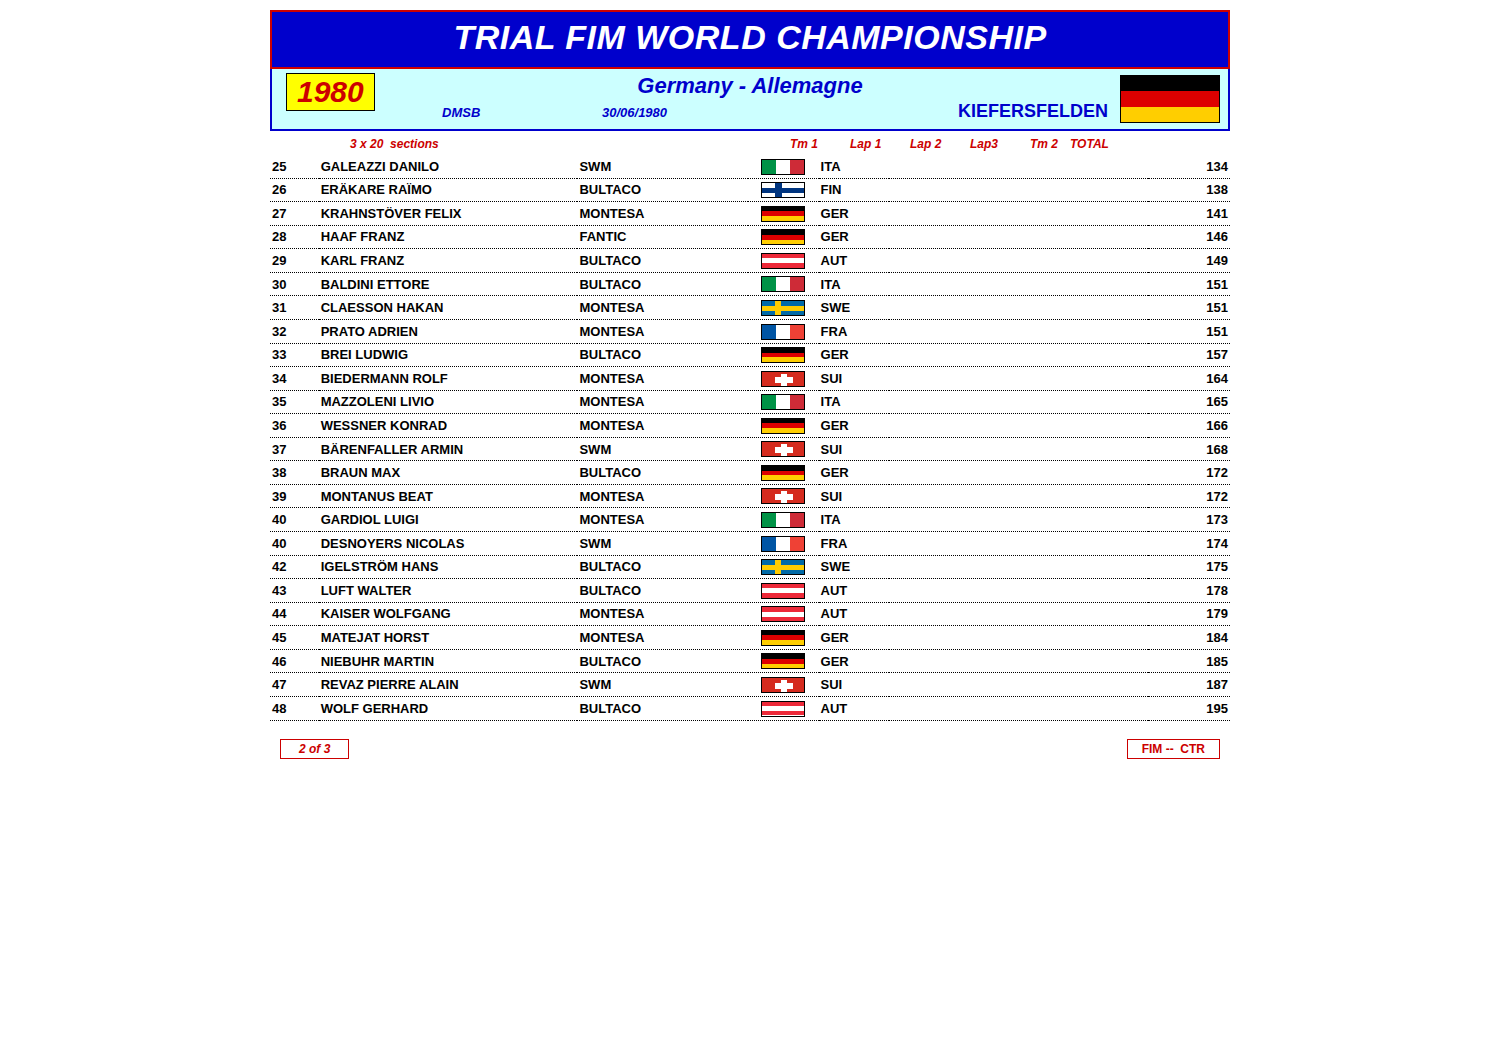TRIAL FIM WORLD CHAMPIONSHIP
1980
Germany - Allemagne
DMSB
30/06/1980
KIEFERSFELDEN
3 x 20 sections Tm 1 Lap 1 Lap 2 Lap3 Tm 2 TOTAL
| 25 | GALEAZZI DANILO | SWM | | ITA | | 134 |
| 26 | ERÄKARE RAÏMO | BULTACO | | FIN | | 138 |
| 27 | KRAHNSTÖVER FELIX | MONTESA | | GER | | 141 |
| 28 | HAAF FRANZ | FANTIC | | GER | | 146 |
| 29 | KARL FRANZ | BULTACO | | AUT | | 149 |
| 30 | BALDINI ETTORE | BULTACO | | ITA | | 151 |
| 31 | CLAESSON HAKAN | MONTESA | | SWE | | 151 |
| 32 | PRATO ADRIEN | MONTESA | | FRA | | 151 |
| 33 | BREI LUDWIG | BULTACO | | GER | | 157 |
| 34 | BIEDERMANN ROLF | MONTESA | | SUI | | 164 |
| 35 | MAZZOLENI LIVIO | MONTESA | | ITA | | 165 |
| 36 | WESSNER KONRAD | MONTESA | | GER | | 166 |
| 37 | BÄRENFALLER ARMIN | SWM | | SUI | | 168 |
| 38 | BRAUN MAX | BULTACO | | GER | | 172 |
| 39 | MONTANUS BEAT | MONTESA | | SUI | | 172 |
| 40 | GARDIOL LUIGI | MONTESA | | ITA | | 173 |
| 40 | DESNOYERS NICOLAS | SWM | | FRA | | 174 |
| 42 | IGELSTRÖM HANS | BULTACO | | SWE | | 175 |
| 43 | LUFT WALTER | BULTACO | | AUT | | 178 |
| 44 | KAISER WOLFGANG | MONTESA | | AUT | | 179 |
| 45 | MATEJAT HORST | MONTESA | | GER | | 184 |
| 46 | NIEBUHR MARTIN | BULTACO | | GER | | 185 |
| 47 | REVAZ PIERRE ALAIN | SWM | | SUI | | 187 |
| 48 | WOLF GERHARD | BULTACO | | AUT | | 195 |
2 of 3
FIM -- CTR